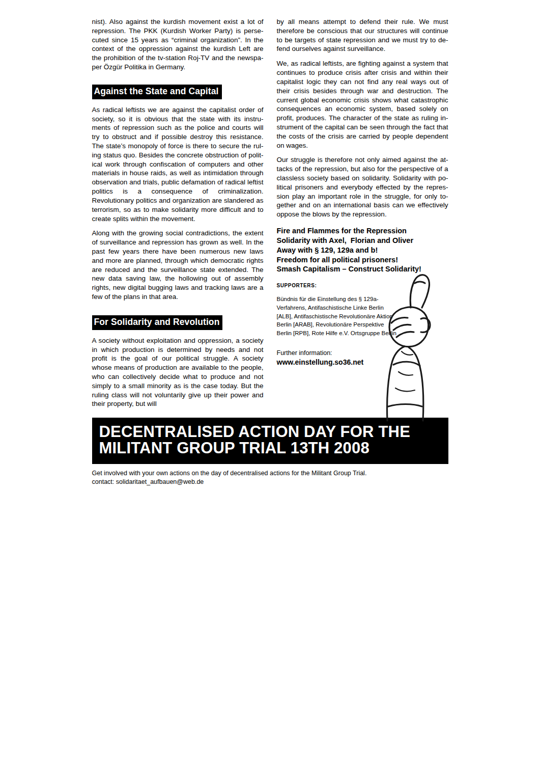nist). Also against the kurdish movement exist a lot of repression. The PKK (Kurdish Worker Party) is persecuted since 15 years as “criminal organization”. In the context of the oppression against the kurdish Left are the prohibition of the tv-station Roj-TV and the newspaper Özgür Politika in Germany.
Against the State and Capital
As radical leftists we are against the capitalist order of society, so it is obvious that the state with its instruments of repression such as the police and courts will try to obstruct and if possible destroy this resistance. The state’s monopoly of force is there to secure the ruling status quo. Besides the concrete obstruction of political work through confiscation of computers and other materials in house raids, as well as intimidation through observation and trials, public defamation of radical leftist politics is a consequence of criminalization. Revolutionary politics and organization are slandered as terrorism, so as to make solidarity more difficult and to create splits within the movement.
Along with the growing social contradictions, the extent of surveillance and repression has grown as well. In the past few years there have been numerous new laws and more are planned, through which democratic rights are reduced and the surveillance state extended. The new data saving law, the hollowing out of assembly rights, new digital bugging laws and tracking laws are a few of the plans in that area.
For Solidarity and Revolution
A society without exploitation and oppression, a society in which production is determined by needs and not profit is the goal of our political struggle. A society whose means of production are available to the people, who can collectively decide what to produce and not simply to a small minority as is the case today. But the ruling class will not voluntarily give up their power and their property, but will
by all means attempt to defend their rule. We must therefore be conscious that our structures will continue to be targets of state repression and we must try to defend ourselves against surveillance.
We, as radical leftists, are fighting against a system that continues to produce crisis after crisis and within their capitalist logic they can not find any real ways out of their crisis besides through war and destruction. The current global economic crisis shows what catastrophic consequences an economic system, based solely on profit, produces. The character of the state as ruling instrument of the capital can be seen through the fact that the costs of the crisis are carried by people dependent on wages.
Our struggle is therefore not only aimed against the attacks of the repression, but also for the perspective of a classless society based on solidarity. Solidarity with political prisoners and everybody effected by the repression play an important role in the struggle, for only together and on an international basis can we effectively oppose the blows by the repression.
Fire and Flammes for the Repression
Solidarity with Axel, Florian and Oliver
Away with § 129, 129a and b!
Freedom for all political prisoners!
Smash Capitalism – Construct Solidarity!
SUPPORTERS:
Bündnis für die Einstellung des § 129a-Verfahrens, Antifaschistische Linke Berlin [ALB], Antifaschistische Revolutionäre Aktion Berlin [ARAB], Revolutionäre Perspektive Berlin [RPB], Rote Hilfe e.V. Ortsgruppe Berlin
Further information: www.einstellung.so36.net
Decentralised action day for the militant group trial 13th 2008
Get involved with your own actions on the day of decentralised actions for the Militant Group Trial.
contact: solidaritaet_aufbauen@web.de